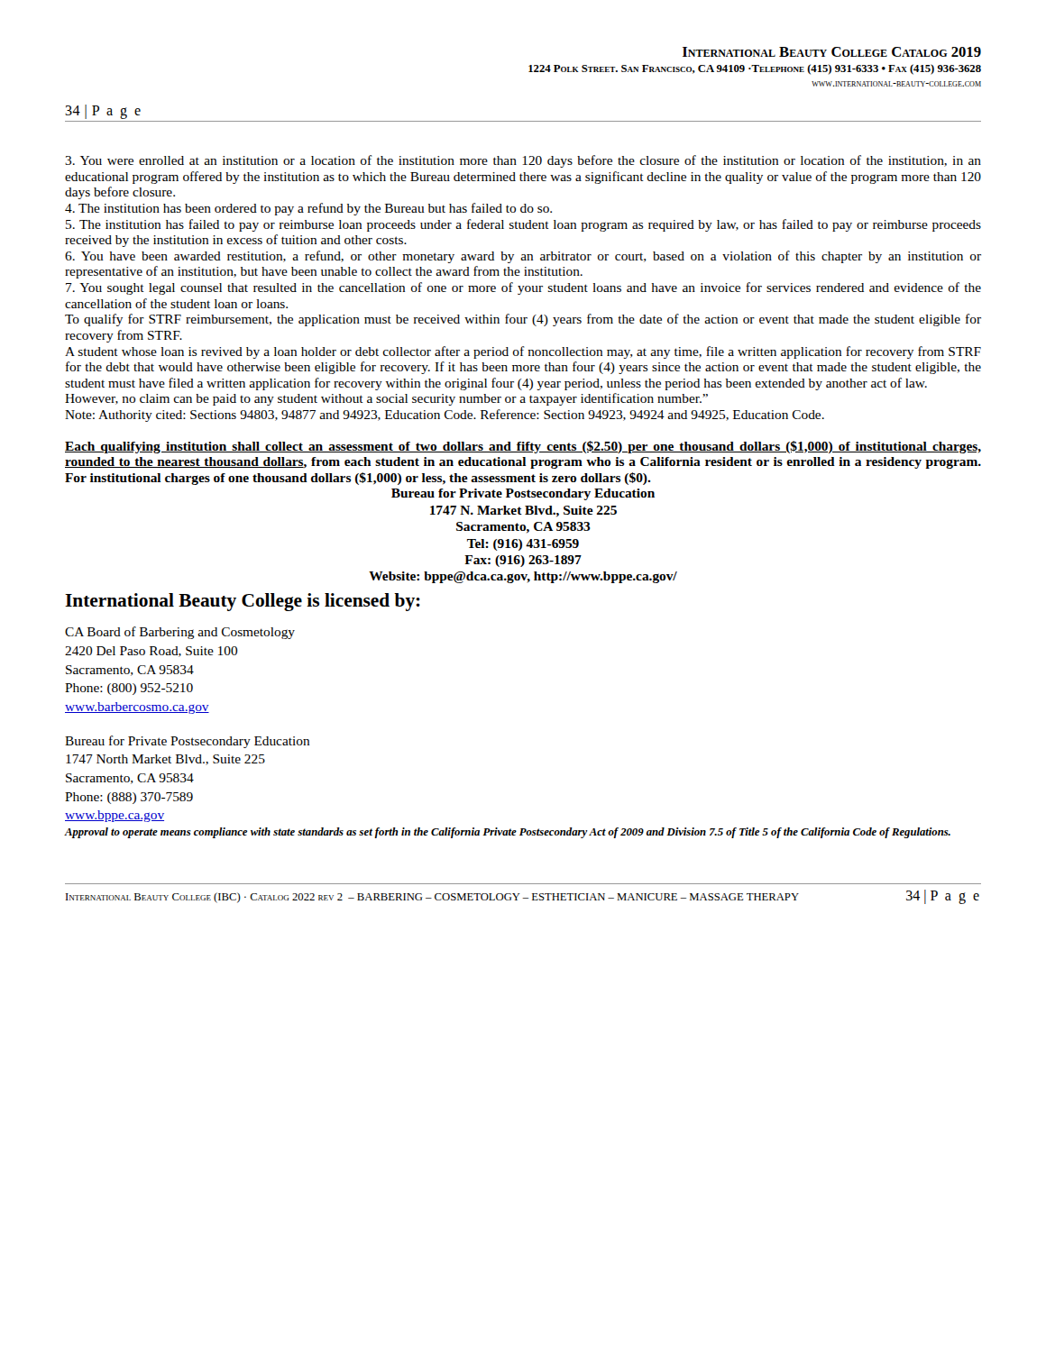International Beauty College Catalog 2019
1224 Polk Street. San Francisco, CA 94109 ·Telephone (415) 931-6333 • Fax (415) 936-3628
www.international-beauty-college.com
34 | P a g e
3. You were enrolled at an institution or a location of the institution more than 120 days before the closure of the institution or location of the institution, in an educational program offered by the institution as to which the Bureau determined there was a significant decline in the quality or value of the program more than 120 days before closure.
4. The institution has been ordered to pay a refund by the Bureau but has failed to do so.
5. The institution has failed to pay or reimburse loan proceeds under a federal student loan program as required by law, or has failed to pay or reimburse proceeds received by the institution in excess of tuition and other costs.
6. You have been awarded restitution, a refund, or other monetary award by an arbitrator or court, based on a violation of this chapter by an institution or representative of an institution, but have been unable to collect the award from the institution.
7. You sought legal counsel that resulted in the cancellation of one or more of your student loans and have an invoice for services rendered and evidence of the cancellation of the student loan or loans.
To qualify for STRF reimbursement, the application must be received within four (4) years from the date of the action or event that made the student eligible for recovery from STRF.
A student whose loan is revived by a loan holder or debt collector after a period of noncollection may, at any time, file a written application for recovery from STRF for the debt that would have otherwise been eligible for recovery. If it has been more than four (4) years since the action or event that made the student eligible, the student must have filed a written application for recovery within the original four (4) year period, unless the period has been extended by another act of law.
However, no claim can be paid to any student without a social security number or a taxpayer identification number.”
Note: Authority cited: Sections 94803, 94877 and 94923, Education Code. Reference: Section 94923, 94924 and 94925, Education Code.
Each qualifying institution shall collect an assessment of two dollars and fifty cents ($2.50) per one thousand dollars ($1,000) of institutional charges, rounded to the nearest thousand dollars, from each student in an educational program who is a California resident or is enrolled in a residency program. For institutional charges of one thousand dollars ($1,000) or less, the assessment is zero dollars ($0).
Bureau for Private Postsecondary Education
1747 N. Market Blvd., Suite 225
Sacramento, CA 95833
Tel: (916) 431-6959
Fax: (916) 263-1897
Website: bppe@dca.ca.gov, http://www.bppe.ca.gov/
International Beauty College is licensed by:
CA Board of Barbering and Cosmetology
2420 Del Paso Road, Suite 100
Sacramento, CA 95834
Phone: (800) 952-5210
www.barbercosmo.ca.gov
Bureau for Private Postsecondary Education
1747 North Market Blvd., Suite 225
Sacramento, CA 95834
Phone: (888) 370-7589
www.bppe.ca.gov
Approval to operate means compliance with state standards as set forth in the California Private Postsecondary Act of 2009 and Division 7.5 of Title 5 of the California Code of Regulations.
34 | P a g e
International Beauty College (IBC) · Catalog 2022 rev 2 – BARBERING – COSMETOLOGY – ESTHETICIAN – MANICURE – MASSAGE THERAPY